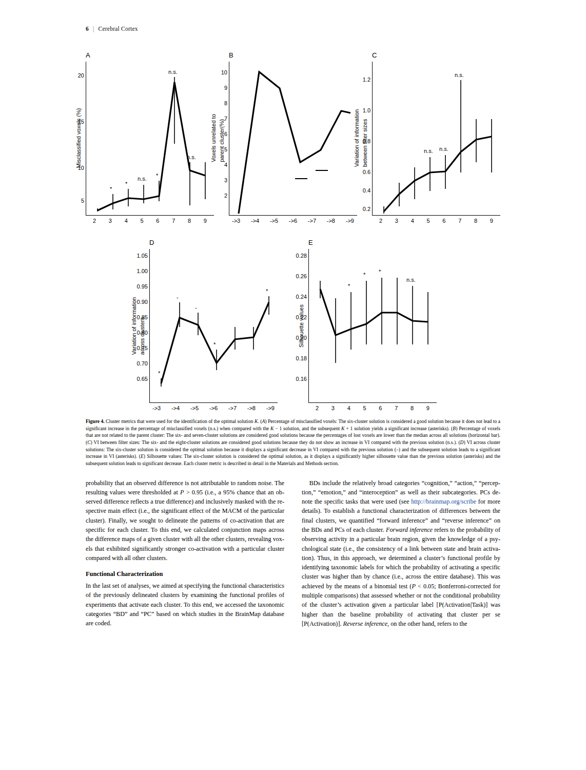6|Cerebral Cortex
A
Misclassified voxels (%)
20 15 10 5
* * n.s. * n.s. n.s.
23456789
B
Voxels unrelated to
parent cluster(%)
10 9 8 7 6 5 4 3 2
->3->4->5->6->7->8->9
C
Variation of information
between filter sizes
1.2 1.0 0.8 0.6 0.4 0.2
n.s. n.s. n.s.
23456789
D
Variation of information
across clusters
1.05 1.00 0.95 0.90 0.85 0.80 0.75 0.70 0.65
* - - * *
->3->4->5->6->7->8->9
E
Silhouette values
0.28 0.26 0.24 0.22 0.20 0.18 0.16
* * * n.s.
23456789
Figure 4. Cluster metrics that were used for the identification of the optimal solution K. (A) Percentage of misclassified voxels: The six-cluster solution is considered a good solution because it does not lead to a significant increase in the percentage of misclassified voxels (n.s.) when compared with the K − 1 solution, and the subsequent K + 1 solution yields a significant increase (asterisks). (B) Percentage of voxels that are not related to the parent cluster: The six- and seven-cluster solutions are considered good solutions because the percentages of lost voxels are lower than the median across all solutions (horizontal bar). (C) VI between filter sizes: The six- and the eight-cluster solutions are considered good solutions because they do not show an increase in VI compared with the previous solution (n.s.). (D) VI across cluster solutions: The six-cluster solution is considered the optimal solution because it displays a significant decrease in VI compared with the previous solution (–) and the subsequent solution leads to a significant increase in VI (asterisks). (E) Silhouette values: The six-cluster solution is considered the optimal solution, as it displays a significantly higher silhouette value than the previous solution (asterisks) and the subsequent solution leads to significant decrease. Each cluster metric is described in detail in the Materials and Methods section.
probability that an observed difference is not attributable to random noise. The resulting values were thresholded at P > 0.95 (i.e., a 95% chance that an observed difference reflects a true difference) and inclusively masked with the respective main effect (i.e., the significant effect of the MACM of the particular cluster). Finally, we sought to delineate the patterns of co-activation that are specific for each cluster. To this end, we calculated conjunction maps across the difference maps of a given cluster with all the other clusters, revealing voxels that exhibited significantly stronger co-activation with a particular cluster compared with all other clusters.
Functional Characterization
In the last set of analyses, we aimed at specifying the functional characteristics of the previously delineated clusters by examining the functional profiles of experiments that activate each cluster. To this end, we accessed the taxonomic categories “BD” and “PC” based on which studies in the BrainMap database are coded.
BDs include the relatively broad categories “cognition,” “action,” “perception,” “emotion,” and “interoception” as well as their subcategories. PCs denote the specific tasks that were used (see http://brainmap.org/scribe for more details). To establish a functional characterization of differences between the final clusters, we quantified “forward inference” and “reverse inference” on the BDs and PCs of each cluster. Forward inference refers to the probability of observing activity in a particular brain region, given the knowledge of a psychological state (i.e., the consistency of a link between state and brain activation). Thus, in this approach, we determined a cluster’s functional profile by identifying taxonomic labels for which the probability of activating a specific cluster was higher than by chance (i.e., across the entire database). This was achieved by the means of a binomial test (P < 0.05; Bonferroni-corrected for multiple comparisons) that assessed whether or not the conditional probability of the cluster’s activation given a particular label [P(Activation|Task)] was higher than the baseline probability of activating that cluster per se [P(Activation)]. Reverse inference, on the other hand, refers to the